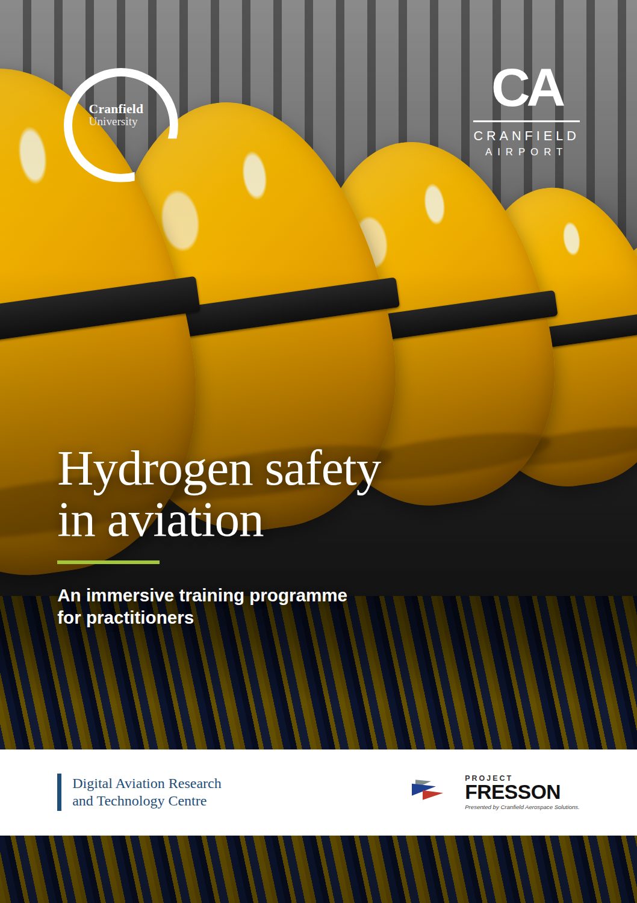Cranfield University
CA
CRANFIELD AIRPORT
Hydrogen safety
in aviation
An immersive training programme
for practitioners
Digital Aviation Research
and Technology Centre
PROJECT FRESSON Presented by Cranfield Aerospace Solutions.